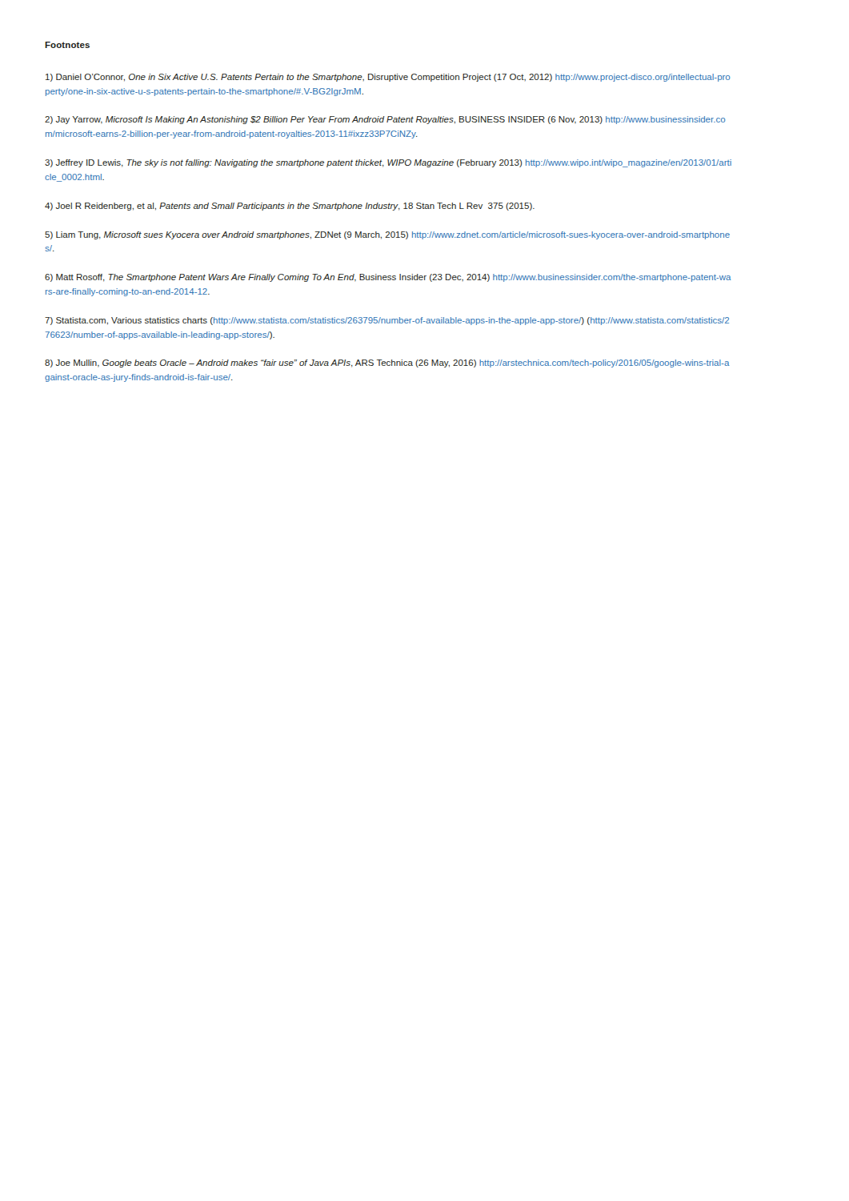Footnotes
1) Daniel O’Connor, One in Six Active U.S. Patents Pertain to the Smartphone, Disruptive Competition Project (17 Oct, 2012) http://www.project-disco.org/intellectual-property/one-in-six-active-u-s-patents-pertain-to-the-smartphone/#.V-BG2IgrJmM.
2) Jay Yarrow, Microsoft Is Making An Astonishing $2 Billion Per Year From Android Patent Royalties, BUSINESS INSIDER (6 Nov, 2013) http://www.businessinsider.com/microsoft-earns-2-billion-per-year-from-android-patent-royalties-2013-11#ixzz33P7CiNZy.
3) Jeffrey ID Lewis, The sky is not falling: Navigating the smartphone patent thicket, WIPO Magazine (February 2013) http://www.wipo.int/wipo_magazine/en/2013/01/article_0002.html.
4) Joel R Reidenberg, et al, Patents and Small Participants in the Smartphone Industry, 18 Stan Tech L Rev 375 (2015).
5) Liam Tung, Microsoft sues Kyocera over Android smartphones, ZDNet (9 March, 2015) http://www.zdnet.com/article/microsoft-sues-kyocera-over-android-smartphones/.
6) Matt Rosoff, The Smartphone Patent Wars Are Finally Coming To An End, Business Insider (23 Dec, 2014) http://www.businessinsider.com/the-smartphone-patent-wars-are-finally-coming-to-an-end-2014-12.
7) Statista.com, Various statistics charts (http://www.statista.com/statistics/263795/number-of-available-apps-in-the-apple-app-store/) (http://www.statista.com/statistics/276623/number-of-apps-available-in-leading-app-stores/).
8) Joe Mullin, Google beats Oracle – Android makes “fair use” of Java APIs, ARS Technica (26 May, 2016) http://arstechnica.com/tech-policy/2016/05/google-wins-trial-against-oracle-as-jury-finds-android-is-fair-use/.